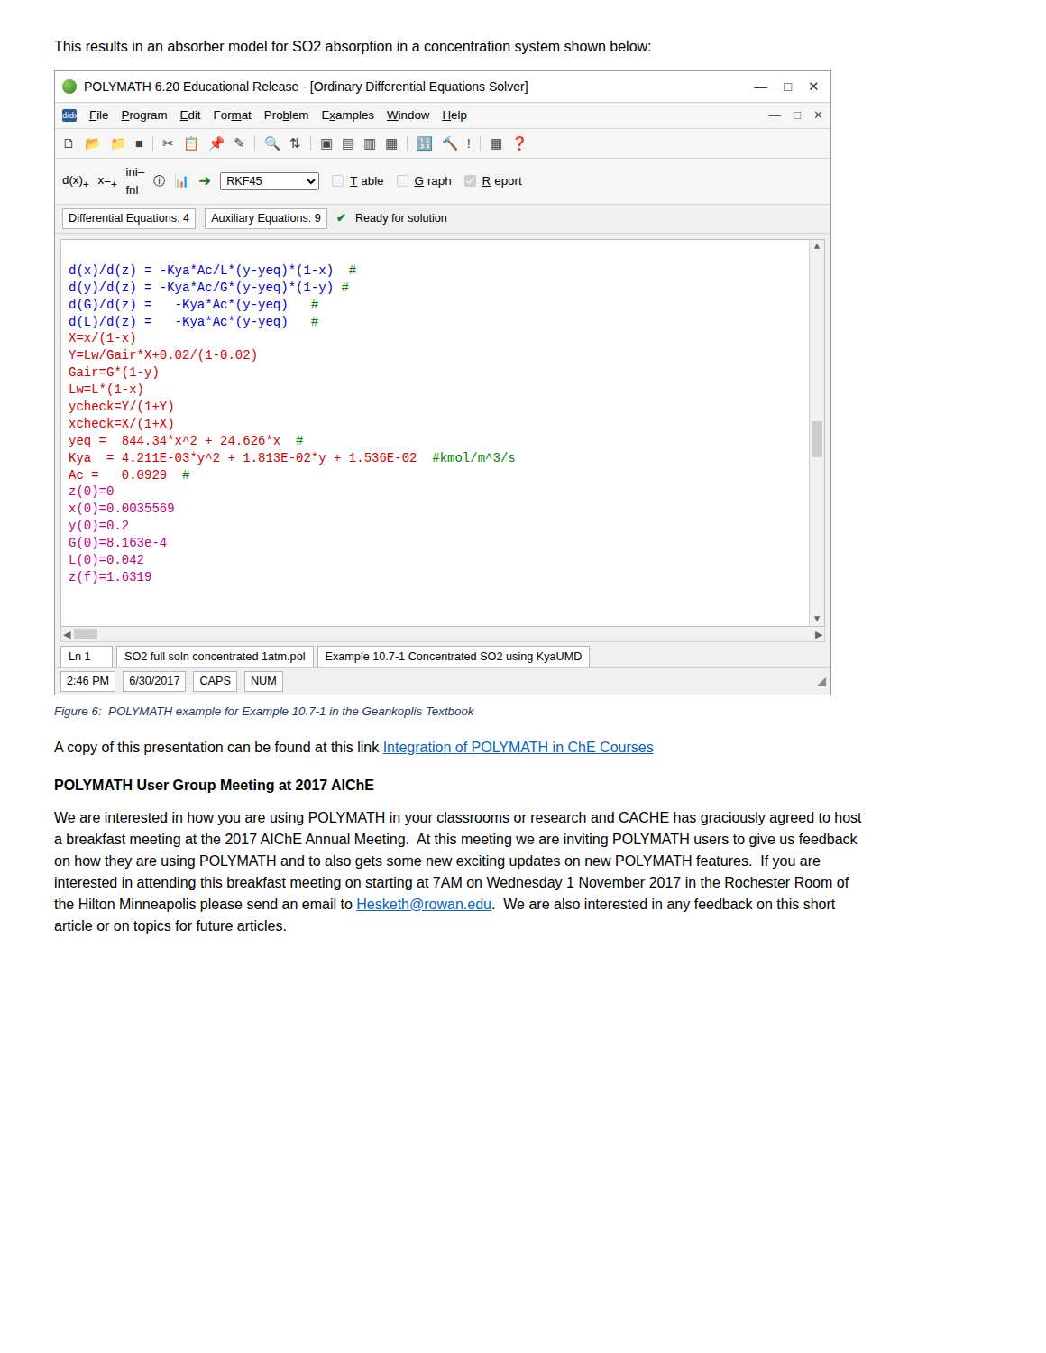This results in an absorber model for SO2 absorption in a concentration system shown below:
POLYMATH 6.20 Educational Release - [Ordinary Differential Equations Solver]
—□✕
d/dx File Program Edit Format Problem Examples Window Help —□✕
🗋 📂 📁 ■ ✂ 📋 📌 ✎ 🔍 ⇅ ▣ ▤ ▥ ▦ 🔢 🔨 ! ▦ ❓
d(x)+ x=+ ini–
fnl ⓘ 📊 ➜ RKF45 Table Graph Report
Differential Equations: 4 Auxiliary Equations: 9 ✔ Ready for solution
d(x)/d(z) = -Kya*Ac/L*(y-yeq)*(1-x) # d(y)/d(z) = -Kya*Ac/G*(y-yeq)*(1-y) # d(G)/d(z) = -Kya*Ac*(y-yeq) # d(L)/d(z) = -Kya*Ac*(y-yeq) # X=x/(1-x) Y=Lw/Gair*X+0.02/(1-0.02) Gair=G*(1-y) Lw=L*(1-x) ycheck=Y/(1+Y) xcheck=X/(1+X) yeq = 844.34*x^2 + 24.626*x # Kya = 4.211E-03*y^2 + 1.813E-02*y + 1.536E-02 #kmol/m^3/s Ac = 0.0929 # z(0)=0 x(0)=0.0035569 y(0)=0.2 G(0)=8.163e-4 L(0)=0.042 z(f)=1.6319
▲
▼
◀
▶
Ln 1 SO2 full soln concentrated 1atm.pol Example 10.7-1 Concentrated SO2 using KyaUMD
2:46 PM 6/30/2017 CAPS NUM ◢
Figure 6: POLYMATH example for Example 10.7-1 in the Geankoplis Textbook
A copy of this presentation can be found at this link Integration of POLYMATH in ChE Courses
POLYMATH User Group Meeting at 2017 AIChE
We are interested in how you are using POLYMATH in your classrooms or research and CACHE has graciously agreed to host a breakfast meeting at the 2017 AIChE Annual Meeting. At this meeting we are inviting POLYMATH users to give us feedback on how they are using POLYMATH and to also gets some new exciting updates on new POLYMATH features. If you are interested in attending this breakfast meeting on starting at 7AM on Wednesday 1 November 2017 in the Rochester Room of the Hilton Minneapolis please send an email to Hesketh@rowan.edu. We are also interested in any feedback on this short article or on topics for future articles.